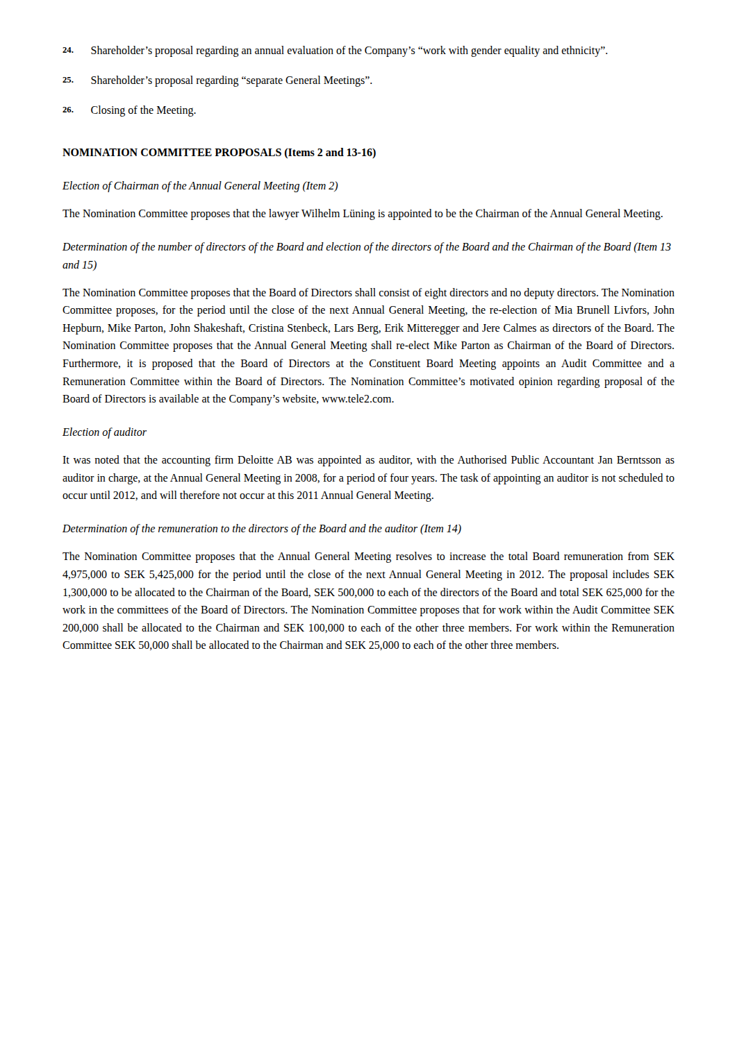24. Shareholder’s proposal regarding an annual evaluation of the Company’s “work with gender equality and ethnicity”.
25. Shareholder’s proposal regarding “separate General Meetings”.
26. Closing of the Meeting.
NOMINATION COMMITTEE PROPOSALS (Items 2 and 13-16)
Election of Chairman of the Annual General Meeting (Item 2)
The Nomination Committee proposes that the lawyer Wilhelm Lüning is appointed to be the Chairman of the Annual General Meeting.
Determination of the number of directors of the Board and election of the directors of the Board and the Chairman of the Board (Item 13 and 15)
The Nomination Committee proposes that the Board of Directors shall consist of eight directors and no deputy directors. The Nomination Committee proposes, for the period until the close of the next Annual General Meeting, the re-election of Mia Brunell Livfors, John Hepburn, Mike Parton, John Shakeshaft, Cristina Stenbeck, Lars Berg, Erik Mitteregger and Jere Calmes as directors of the Board. The Nomination Committee proposes that the Annual General Meeting shall re-elect Mike Parton as Chairman of the Board of Directors. Furthermore, it is proposed that the Board of Directors at the Constituent Board Meeting appoints an Audit Committee and a Remuneration Committee within the Board of Directors. The Nomination Committee’s motivated opinion regarding proposal of the Board of Directors is available at the Company’s website, www.tele2.com.
Election of auditor
It was noted that the accounting firm Deloitte AB was appointed as auditor, with the Authorised Public Accountant Jan Berntsson as auditor in charge, at the Annual General Meeting in 2008, for a period of four years. The task of appointing an auditor is not scheduled to occur until 2012, and will therefore not occur at this 2011 Annual General Meeting.
Determination of the remuneration to the directors of the Board and the auditor (Item 14)
The Nomination Committee proposes that the Annual General Meeting resolves to increase the total Board remuneration from SEK 4,975,000 to SEK 5,425,000 for the period until the close of the next Annual General Meeting in 2012. The proposal includes SEK 1,300,000 to be allocated to the Chairman of the Board, SEK 500,000 to each of the directors of the Board and total SEK 625,000 for the work in the committees of the Board of Directors. The Nomination Committee proposes that for work within the Audit Committee SEK 200,000 shall be allocated to the Chairman and SEK 100,000 to each of the other three members. For work within the Remuneration Committee SEK 50,000 shall be allocated to the Chairman and SEK 25,000 to each of the other three members.